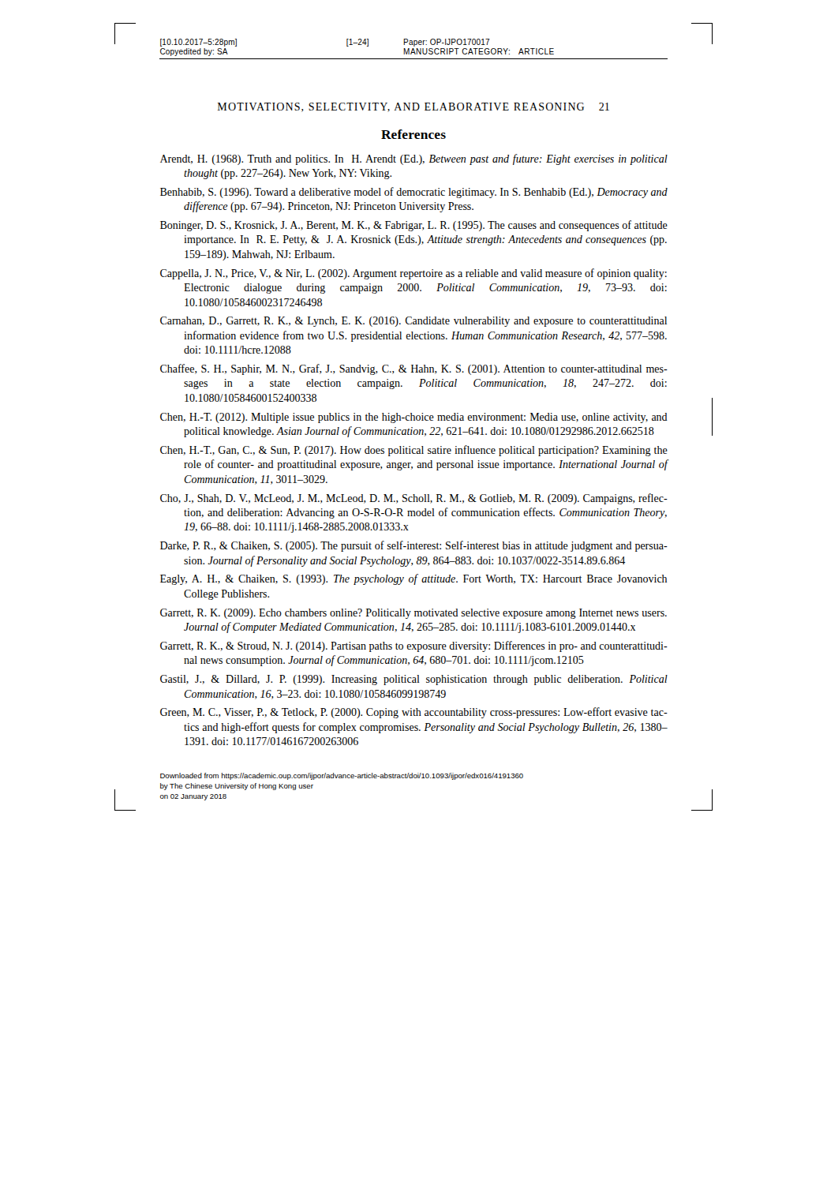| [10.10.2017–5:28pm] | [1–24] | Paper: OP-IJPO170017 |
| Copyedited by: SA | | MANUSCRIPT CATEGORY: ARTICLE |
MOTIVATIONS, SELECTIVITY, AND ELABORATIVE REASONING21
References
Arendt, H. (1968). Truth and politics. In H. Arendt (Ed.), Between past and future: Eight exercises in political thought (pp. 227–264). New York, NY: Viking.
Benhabib, S. (1996). Toward a deliberative model of democratic legitimacy. In S. Benhabib (Ed.), Democracy and difference (pp. 67–94). Princeton, NJ: Princeton University Press.
Boninger, D. S., Krosnick, J. A., Berent, M. K., & Fabrigar, L. R. (1995). The causes and consequences of attitude importance. In R. E. Petty, & J. A. Krosnick (Eds.), Attitude strength: Antecedents and consequences (pp. 159–189). Mahwah, NJ: Erlbaum.
Cappella, J. N., Price, V., & Nir, L. (2002). Argument repertoire as a reliable and valid measure of opinion quality: Electronic dialogue during campaign 2000. Political Communication, 19, 73–93. doi: 10.1080/105846002317246498
Carnahan, D., Garrett, R. K., & Lynch, E. K. (2016). Candidate vulnerability and exposure to counterattitudinal information evidence from two U.S. presidential elections. Human Communication Research, 42, 577–598. doi: 10.1111/hcre.12088
Chaffee, S. H., Saphir, M. N., Graf, J., Sandvig, C., & Hahn, K. S. (2001). Attention to counter-attitudinal messages in a state election campaign. Political Communication, 18, 247–272. doi: 10.1080/10584600152400338
Chen, H.-T. (2012). Multiple issue publics in the high-choice media environment: Media use, online activity, and political knowledge. Asian Journal of Communication, 22, 621–641. doi: 10.1080/01292986.2012.662518
Chen, H.-T., Gan, C., & Sun, P. (2017). How does political satire influence political participation? Examining the role of counter- and proattitudinal exposure, anger, and personal issue importance. International Journal of Communication, 11, 3011–3029.
Cho, J., Shah, D. V., McLeod, J. M., McLeod, D. M., Scholl, R. M., & Gotlieb, M. R. (2009). Campaigns, reflection, and deliberation: Advancing an O-S-R-O-R model of communication effects. Communication Theory, 19, 66–88. doi: 10.1111/j.1468-2885.2008.01333.x
Darke, P. R., & Chaiken, S. (2005). The pursuit of self-interest: Self-interest bias in attitude judgment and persuasion. Journal of Personality and Social Psychology, 89, 864–883. doi: 10.1037/0022-3514.89.6.864
Eagly, A. H., & Chaiken, S. (1993). The psychology of attitude. Fort Worth, TX: Harcourt Brace Jovanovich College Publishers.
Garrett, R. K. (2009). Echo chambers online? Politically motivated selective exposure among Internet news users. Journal of Computer Mediated Communication, 14, 265–285. doi: 10.1111/j.1083-6101.2009.01440.x
Garrett, R. K., & Stroud, N. J. (2014). Partisan paths to exposure diversity: Differences in pro- and counterattitudinal news consumption. Journal of Communication, 64, 680–701. doi: 10.1111/jcom.12105
Gastil, J., & Dillard, J. P. (1999). Increasing political sophistication through public deliberation. Political Communication, 16, 3–23. doi: 10.1080/105846099198749
Green, M. C., Visser, P., & Tetlock, P. (2000). Coping with accountability cross-pressures: Low-effort evasive tactics and high-effort quests for complex compromises. Personality and Social Psychology Bulletin, 26, 1380–1391. doi: 10.1177/0146167200263006
Downloaded from https://academic.oup.com/ijpor/advance-article-abstract/doi/10.1093/ijpor/edx016/4191360
by The Chinese University of Hong Kong user
on 02 January 2018